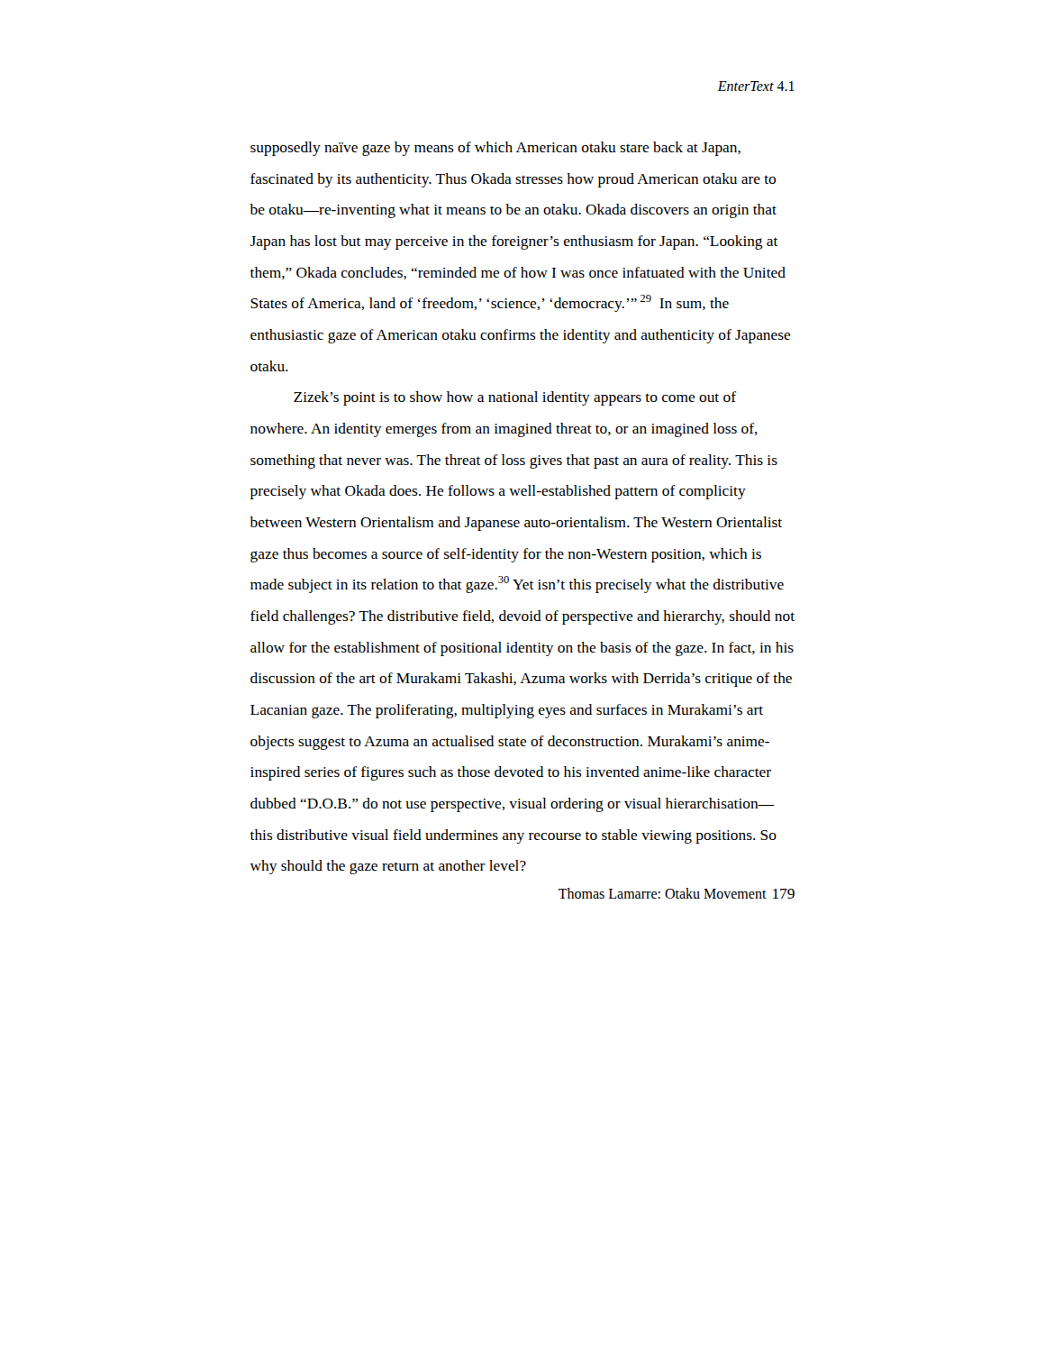EnterText 4.1
supposedly naïve gaze by means of which American otaku stare back at Japan, fascinated by its authenticity. Thus Okada stresses how proud American otaku are to be otaku—re-inventing what it means to be an otaku. Okada discovers an origin that Japan has lost but may perceive in the foreigner’s enthusiasm for Japan. “Looking at them,” Okada concludes, “reminded me of how I was once infatuated with the United States of America, land of ‘freedom,’ ‘science,’ ‘democracy.’” 29 In sum, the enthusiastic gaze of American otaku confirms the identity and authenticity of Japanese otaku.
Zizek’s point is to show how a national identity appears to come out of nowhere. An identity emerges from an imagined threat to, or an imagined loss of, something that never was. The threat of loss gives that past an aura of reality. This is precisely what Okada does. He follows a well-established pattern of complicity between Western Orientalism and Japanese auto-orientalism. The Western Orientalist gaze thus becomes a source of self-identity for the non-Western position, which is made subject in its relation to that gaze.30 Yet isn’t this precisely what the distributive field challenges? The distributive field, devoid of perspective and hierarchy, should not allow for the establishment of positional identity on the basis of the gaze. In fact, in his discussion of the art of Murakami Takashi, Azuma works with Derrida’s critique of the Lacanian gaze. The proliferating, multiplying eyes and surfaces in Murakami’s art objects suggest to Azuma an actualised state of deconstruction. Murakami’s anime-inspired series of figures such as those devoted to his invented anime-like character dubbed “D.O.B.” do not use perspective, visual ordering or visual hierarchisation—this distributive visual field undermines any recourse to stable viewing positions. So why should the gaze return at another level?
Thomas Lamarre: Otaku Movement179